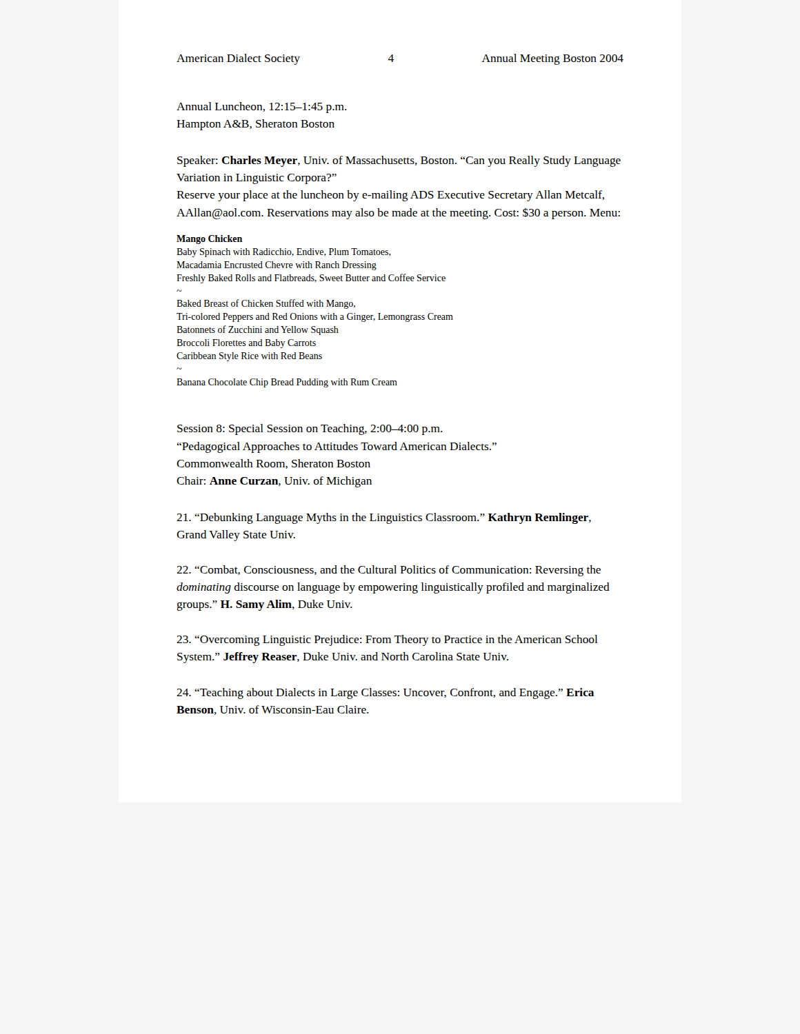American Dialect Society 4 Annual Meeting Boston 2004
Annual Luncheon, 12:15–1:45 p.m.
Hampton A&B, Sheraton Boston
Speaker: Charles Meyer, Univ. of Massachusetts, Boston. “Can you Really Study Language Variation in Linguistic Corpora?”
Reserve your place at the luncheon by e-mailing ADS Executive Secretary Allan Metcalf, AAllan@aol.com. Reservations may also be made at the meeting. Cost: $30 a person. Menu:
Mango Chicken
Baby Spinach with Radicchio, Endive, Plum Tomatoes,
Macadamia Encrusted Chevre with Ranch Dressing
Freshly Baked Rolls and Flatbreads, Sweet Butter and Coffee Service
~
Baked Breast of Chicken Stuffed with Mango,
Tri-colored Peppers and Red Onions with a Ginger, Lemongrass Cream
Batonnets of Zucchini and Yellow Squash
Broccoli Florettes and Baby Carrots
Caribbean Style Rice with Red Beans
~
Banana Chocolate Chip Bread Pudding with Rum Cream
Session 8: Special Session on Teaching, 2:00–4:00 p.m.
“Pedagogical Approaches to Attitudes Toward American Dialects.”
Commonwealth Room, Sheraton Boston
Chair: Anne Curzan, Univ. of Michigan
21. “Debunking Language Myths in the Linguistics Classroom.” Kathryn Remlinger, Grand Valley State Univ.
22. “Combat, Consciousness, and the Cultural Politics of Communication: Reversing the dominating discourse on language by empowering linguistically profiled and marginalized groups.” H. Samy Alim, Duke Univ.
23. “Overcoming Linguistic Prejudice: From Theory to Practice in the American School System.” Jeffrey Reaser, Duke Univ. and North Carolina State Univ.
24. “Teaching about Dialects in Large Classes: Uncover, Confront, and Engage.” Erica Benson, Univ. of Wisconsin-Eau Claire.